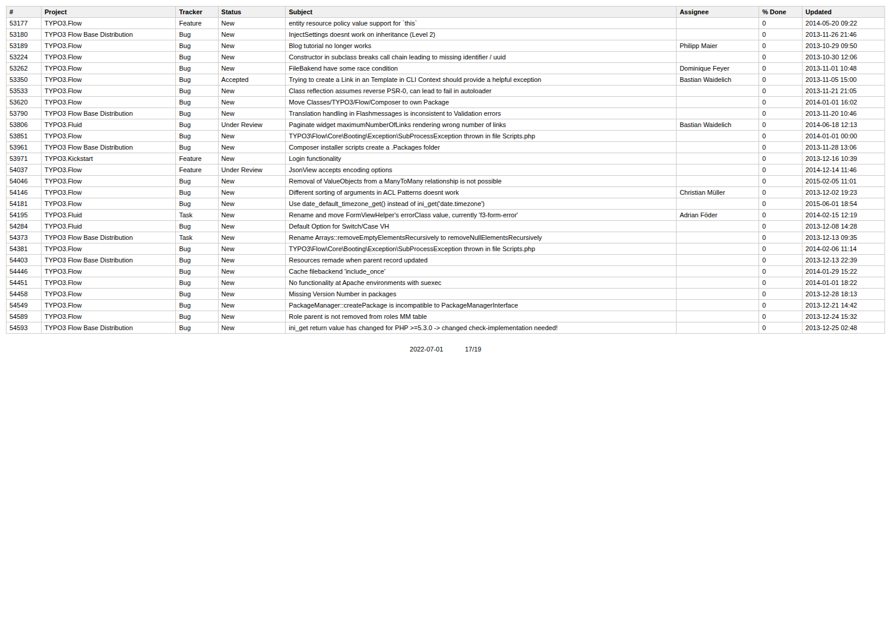| # | Project | Tracker | Status | Subject | Assignee | % Done | Updated |
| --- | --- | --- | --- | --- | --- | --- | --- |
| 53177 | TYPO3.Flow | Feature | New | entity resource policy value support for `this` | | 0 | 2014-05-20 09:22 |
| 53180 | TYPO3 Flow Base Distribution | Bug | New | InjectSettings doesnt work on inheritance (Level 2) | | 0 | 2013-11-26 21:46 |
| 53189 | TYPO3.Flow | Bug | New | Blog tutorial no longer works | Philipp Maier | 0 | 2013-10-29 09:50 |
| 53224 | TYPO3.Flow | Bug | New | Constructor in subclass breaks call chain leading to missing identifier / uuid | | 0 | 2013-10-30 12:06 |
| 53262 | TYPO3.Flow | Bug | New | FileBakend have some race condition | Dominique Feyer | 0 | 2013-11-01 10:48 |
| 53350 | TYPO3.Flow | Bug | Accepted | Trying to create a Link in an Template in CLI Context should provide a helpful exception | Bastian Waidelich | 0 | 2013-11-05 15:00 |
| 53533 | TYPO3.Flow | Bug | New | Class reflection assumes reverse PSR-0, can lead to fail in autoloader | | 0 | 2013-11-21 21:05 |
| 53620 | TYPO3.Flow | Bug | New | Move Classes/TYPO3/Flow/Composer to own Package | | 0 | 2014-01-01 16:02 |
| 53790 | TYPO3 Flow Base Distribution | Bug | New | Translation handling in Flashmessages is inconsistent to Validation errors | | 0 | 2013-11-20 10:46 |
| 53806 | TYPO3.Fluid | Bug | Under Review | Paginate widget maximumNumberOfLinks rendering wrong number of links | Bastian Waidelich | 0 | 2014-06-18 12:13 |
| 53851 | TYPO3.Flow | Bug | New | TYPO3\Flow\Core\Booting\Exception\SubProcessException thrown in file Scripts.php | | 0 | 2014-01-01 00:00 |
| 53961 | TYPO3 Flow Base Distribution | Bug | New | Composer installer scripts create a .Packages folder | | 0 | 2013-11-28 13:06 |
| 53971 | TYPO3.Kickstart | Feature | New | Login functionality | | 0 | 2013-12-16 10:39 |
| 54037 | TYPO3.Flow | Feature | Under Review | JsonView accepts encoding options | | 0 | 2014-12-14 11:46 |
| 54046 | TYPO3.Flow | Bug | New | Removal of ValueObjects from a ManyToMany relationship is not possible | | 0 | 2015-02-05 11:01 |
| 54146 | TYPO3.Flow | Bug | New | Different sorting of arguments in ACL Patterns doesnt work | Christian Müller | 0 | 2013-12-02 19:23 |
| 54181 | TYPO3.Flow | Bug | New | Use date_default_timezone_get() instead of ini_get('date.timezone') | | 0 | 2015-06-01 18:54 |
| 54195 | TYPO3.Fluid | Task | New | Rename and move FormViewHelper's errorClass value, currently 'f3-form-error' | Adrian Föder | 0 | 2014-02-15 12:19 |
| 54284 | TYPO3.Fluid | Bug | New | Default Option for Switch/Case VH | | 0 | 2013-12-08 14:28 |
| 54373 | TYPO3 Flow Base Distribution | Task | New | Rename Arrays::removeEmptyElementsRecursively to removeNullElementsRecursively | | 0 | 2013-12-13 09:35 |
| 54381 | TYPO3.Flow | Bug | New | TYPO3\Flow\Core\Booting\Exception\SubProcessException thrown in file Scripts.php | | 0 | 2014-02-06 11:14 |
| 54403 | TYPO3 Flow Base Distribution | Bug | New | Resources remade when parent record updated | | 0 | 2013-12-13 22:39 |
| 54446 | TYPO3.Flow | Bug | New | Cache filebackend 'include_once' | | 0 | 2014-01-29 15:22 |
| 54451 | TYPO3.Flow | Bug | New | No functionality at Apache environments with suexec | | 0 | 2014-01-01 18:22 |
| 54458 | TYPO3.Flow | Bug | New | Missing Version Number in packages | | 0 | 2013-12-28 18:13 |
| 54549 | TYPO3.Flow | Bug | New | PackageManager::createPackage is incompatible to PackageManagerInterface | | 0 | 2013-12-21 14:42 |
| 54589 | TYPO3.Flow | Bug | New | Role parent is not removed from roles MM table | | 0 | 2013-12-24 15:32 |
| 54593 | TYPO3 Flow Base Distribution | Bug | New | ini_get return value has changed for PHP >=5.3.0 -> changed check-implementation needed! | | 0 | 2013-12-25 02:48 |
2022-07-01 17/19